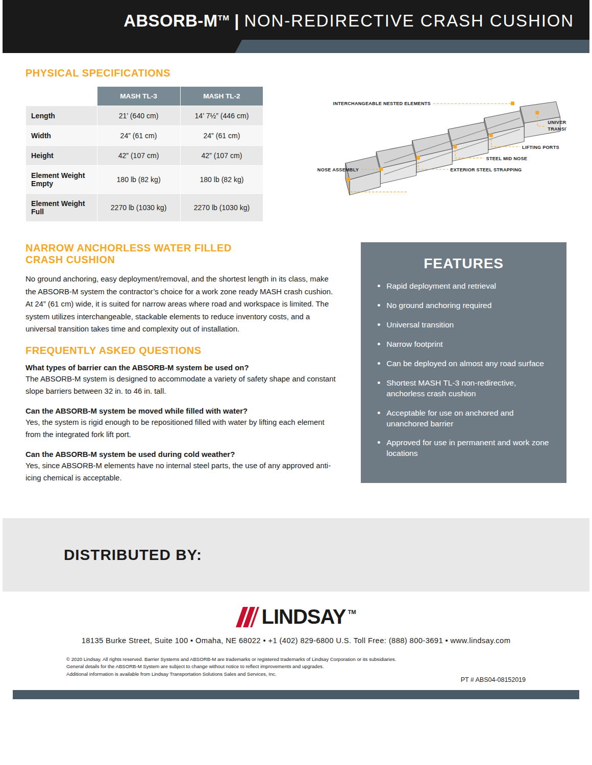ABSORB-MTM | NON-REDIRECTIVE CRASH CUSHION
Physical Specifications
| | MASH TL-3 | MASH TL-2 |
| --- | --- | --- |
| Length | 21’ (640 cm) | 14’ 7½” (446 cm) |
| Width | 24” (61 cm) | 24” (61 cm) |
| Height | 42” (107 cm) | 42” (107 cm) |
| Element Weight Empty | 180 lb (82 kg) | 180 lb (82 kg) |
| Element Weight Full | 2270 lb (1030 kg) | 2270 lb (1030 kg) |
INTERCHANGEABLE NESTED ELEMENTS UNIVERSAL TRANSITION LIFTING PORTS STEEL MID NOSE EXTERIOR STEEL STRAPPING NOSE ASSEMBLY
Narrow Anchorless Water Filled
Crash Cushion
No ground anchoring, easy deployment/removal, and the shortest length in its class, make the ABSORB-M system the contractor’s choice for a work zone ready MASH crash cushion. At 24” (61 cm) wide, it is suited for narrow areas where road and workspace is limited. The system utilizes interchangeable, stackable elements to reduce inventory costs, and a universal transition takes time and complexity out of installation.
Frequently Asked Questions
What types of barrier can the ABSORB-M system be used on?
The ABSORB-M system is designed to accommodate a variety of safety shape and constant slope barriers between 32 in. to 46 in. tall.
Can the ABSORB-M system be moved while filled with water?
Yes, the system is rigid enough to be repositioned filled with water by lifting each element from the integrated fork lift port.
Can the ABSORB-M system be used during cold weather?
Yes, since ABSORB-M elements have no internal steel parts, the use of any approved anti-icing chemical is acceptable.
FEATURES
Rapid deployment and retrieval
No ground anchoring required
Universal transition
Narrow footprint
Can be deployed on almost any road surface
Shortest MASH TL-3 non-redirective, anchorless crash cushion
Acceptable for use on anchored and unanchored barrier
Approved for use in permanent and work zone locations
DISTRIBUTED BY:
LINDSAY TM
18135 Burke Street, Suite 100 • Omaha, NE 68022 • +1 (402) 829-6800 U.S. Toll Free: (888) 800-3691 • www.lindsay.com
© 2020 Lindsay. All rights reserved. Barrier Systems and ABSORB-M are trademarks or registered trademarks of Lindsay Corporation or its subsidiaries.
General details for the ABSORB-M System are subject to change without notice to reflect improvements and upgrades.
Additional information is available from Lindsay Transportation Solutions Sales and Services, Inc. PT # ABS04-08152019